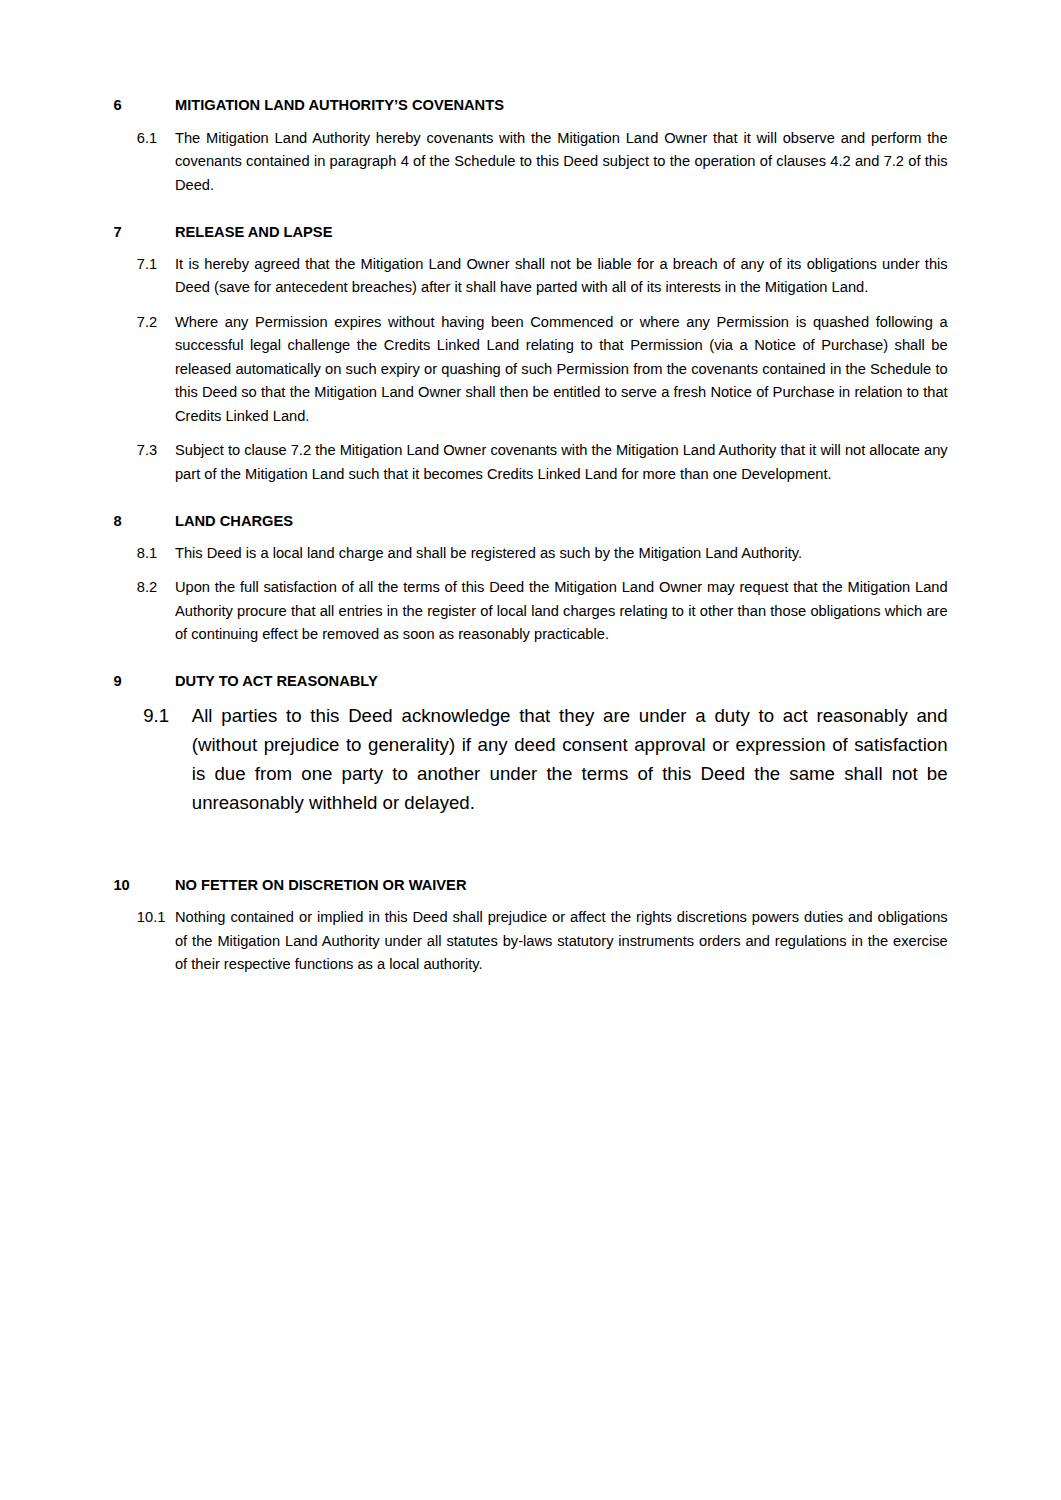6 MITIGATION LAND AUTHORITY’S COVENANTS
6.1 The Mitigation Land Authority hereby covenants with the Mitigation Land Owner that it will observe and perform the covenants contained in paragraph 4 of the Schedule to this Deed subject to the operation of clauses 4.2 and 7.2 of this Deed.
7 RELEASE AND LAPSE
7.1 It is hereby agreed that the Mitigation Land Owner shall not be liable for a breach of any of its obligations under this Deed (save for antecedent breaches) after it shall have parted with all of its interests in the Mitigation Land.
7.2 Where any Permission expires without having been Commenced or where any Permission is quashed following a successful legal challenge the Credits Linked Land relating to that Permission (via a Notice of Purchase) shall be released automatically on such expiry or quashing of such Permission from the covenants contained in the Schedule to this Deed so that the Mitigation Land Owner shall then be entitled to serve a fresh Notice of Purchase in relation to that Credits Linked Land.
7.3 Subject to clause 7.2 the Mitigation Land Owner covenants with the Mitigation Land Authority that it will not allocate any part of the Mitigation Land such that it becomes Credits Linked Land for more than one Development.
8 LAND CHARGES
8.1 This Deed is a local land charge and shall be registered as such by the Mitigation Land Authority.
8.2 Upon the full satisfaction of all the terms of this Deed the Mitigation Land Owner may request that the Mitigation Land Authority procure that all entries in the register of local land charges relating to it other than those obligations which are of continuing effect be removed as soon as reasonably practicable.
9 DUTY TO ACT REASONABLY
9.1 All parties to this Deed acknowledge that they are under a duty to act reasonably and (without prejudice to generality) if any deed consent approval or expression of satisfaction is due from one party to another under the terms of this Deed the same shall not be unreasonably withheld or delayed.
10 NO FETTER ON DISCRETION OR WAIVER
10.1 Nothing contained or implied in this Deed shall prejudice or affect the rights discretions powers duties and obligations of the Mitigation Land Authority under all statutes by-laws statutory instruments orders and regulations in the exercise of their respective functions as a local authority.